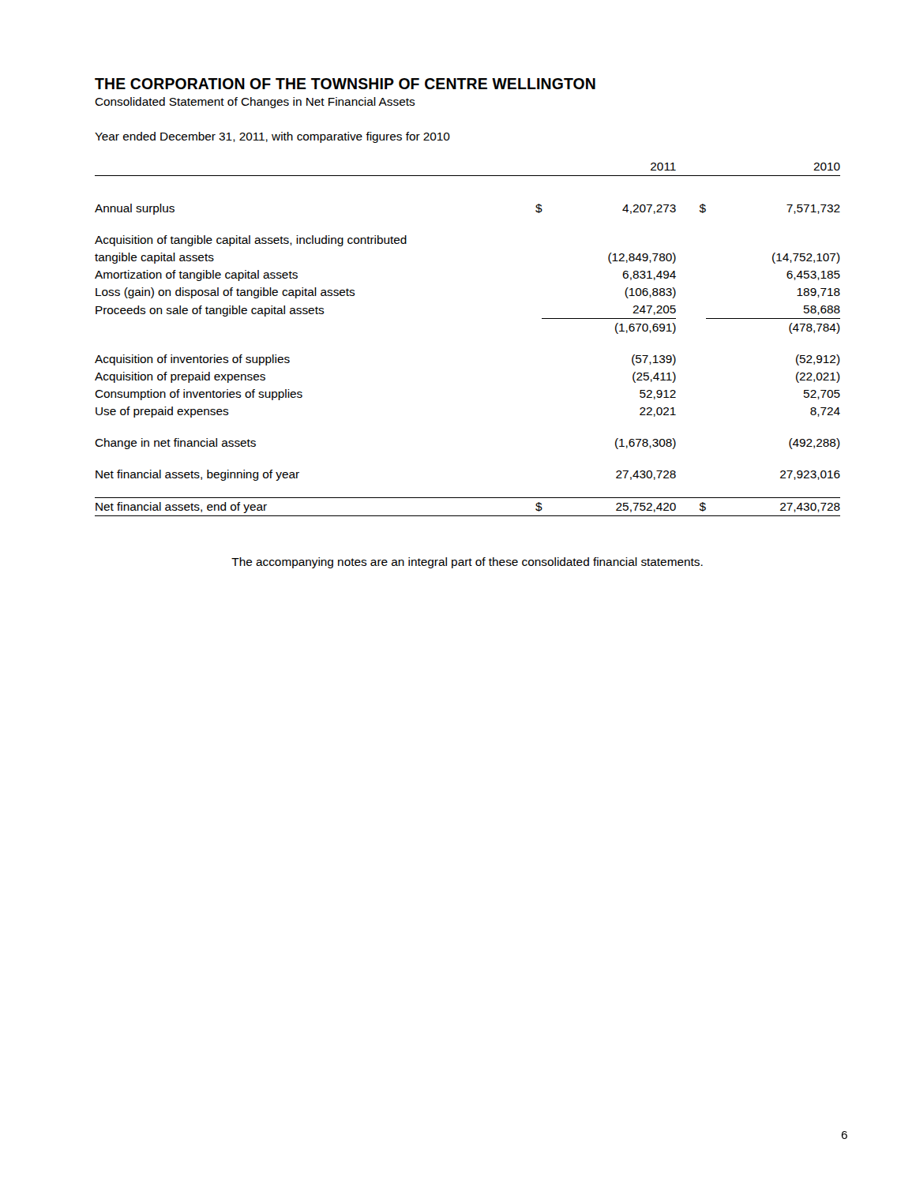THE CORPORATION OF THE TOWNSHIP OF CENTRE WELLINGTON
Consolidated Statement of Changes in Net Financial Assets
Year ended December 31, 2011, with comparative figures for 2010
| | | 2011 | | 2010 |
| --- | --- | --- | --- | --- |
| Annual surplus | $ | 4,207,273 | $ | 7,571,732 |
| Acquisition of tangible capital assets, including contributed | | | | |
| tangible capital assets | | (12,849,780) | | (14,752,107) |
| Amortization of tangible capital assets | | 6,831,494 | | 6,453,185 |
| Loss (gain) on disposal of tangible capital assets | | (106,883) | | 189,718 |
| Proceeds on sale of tangible capital assets | | 247,205 | | 58,688 |
| | | (1,670,691) | | (478,784) |
| Acquisition of inventories of supplies | | (57,139) | | (52,912) |
| Acquisition of prepaid expenses | | (25,411) | | (22,021) |
| Consumption of inventories of supplies | | 52,912 | | 52,705 |
| Use of prepaid expenses | | 22,021 | | 8,724 |
| Change in net financial assets | | (1,678,308) | | (492,288) |
| Net financial assets, beginning of year | | 27,430,728 | | 27,923,016 |
| Net financial assets, end of year | $ | 25,752,420 | $ | 27,430,728 |
The accompanying notes are an integral part of these consolidated financial statements.
6